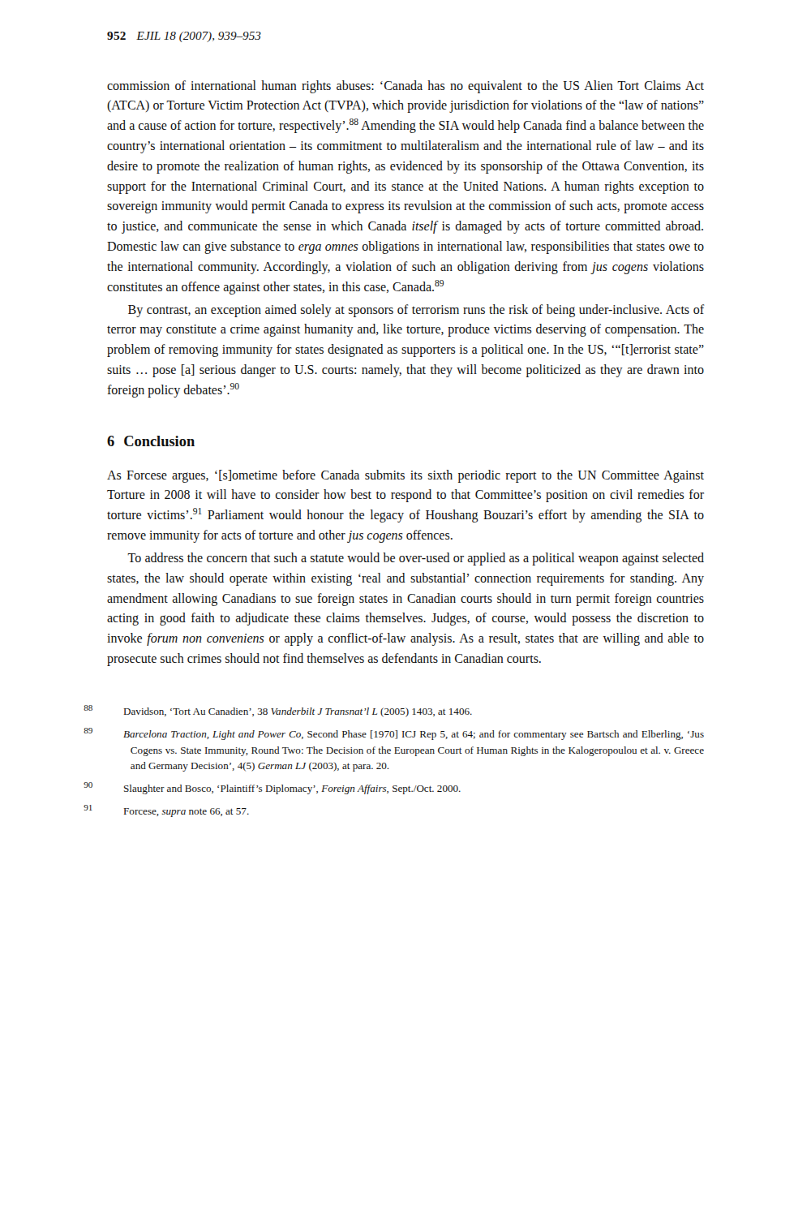952 EJIL 18 (2007), 939–953
commission of international human rights abuses: ‘Canada has no equivalent to the US Alien Tort Claims Act (ATCA) or Torture Victim Protection Act (TVPA), which provide jurisdiction for violations of the “law of nations” and a cause of action for torture, respectively’.88 Amending the SIA would help Canada find a balance between the country’s international orientation – its commitment to multilateralism and the international rule of law – and its desire to promote the realization of human rights, as evidenced by its sponsorship of the Ottawa Convention, its support for the International Criminal Court, and its stance at the United Nations. A human rights exception to sovereign immunity would permit Canada to express its revulsion at the commission of such acts, promote access to justice, and communicate the sense in which Canada itself is damaged by acts of torture committed abroad. Domestic law can give substance to erga omnes obligations in international law, responsibilities that states owe to the international community. Accordingly, a violation of such an obligation deriving from jus cogens violations constitutes an offence against other states, in this case, Canada.89
By contrast, an exception aimed solely at sponsors of terrorism runs the risk of being under-inclusive. Acts of terror may constitute a crime against humanity and, like torture, produce victims deserving of compensation. The problem of removing immunity for states designated as supporters is a political one. In the US, ‘“[t]errorist state” suits … pose [a] serious danger to U.S. courts: namely, that they will become politicized as they are drawn into foreign policy debates’.90
6 Conclusion
As Forcese argues, ‘[s]ometime before Canada submits its sixth periodic report to the UN Committee Against Torture in 2008 it will have to consider how best to respond to that Committee’s position on civil remedies for torture victims’.91 Parliament would honour the legacy of Houshang Bouzari’s effort by amending the SIA to remove immunity for acts of torture and other jus cogens offences.
To address the concern that such a statute would be over-used or applied as a political weapon against selected states, the law should operate within existing ‘real and substantial’ connection requirements for standing. Any amendment allowing Canadians to sue foreign states in Canadian courts should in turn permit foreign countries acting in good faith to adjudicate these claims themselves. Judges, of course, would possess the discretion to invoke forum non conveniens or apply a conflict-of-law analysis. As a result, states that are willing and able to prosecute such crimes should not find themselves as defendants in Canadian courts.
88 Davidson, ‘Tort Au Canadien’, 38 Vanderbilt J Transnat’l L (2005) 1403, at 1406.
89 Barcelona Traction, Light and Power Co, Second Phase [1970] ICJ Rep 5, at 64; and for commentary see Bartsch and Elberling, ‘Jus Cogens vs. State Immunity, Round Two: The Decision of the European Court of Human Rights in the Kalogeropoulou et al. v. Greece and Germany Decision’, 4(5) German LJ (2003), at para. 20.
90 Slaughter and Bosco, ‘Plaintiff’s Diplomacy’, Foreign Affairs, Sept./Oct. 2000.
91 Forcese, supra note 66, at 57.